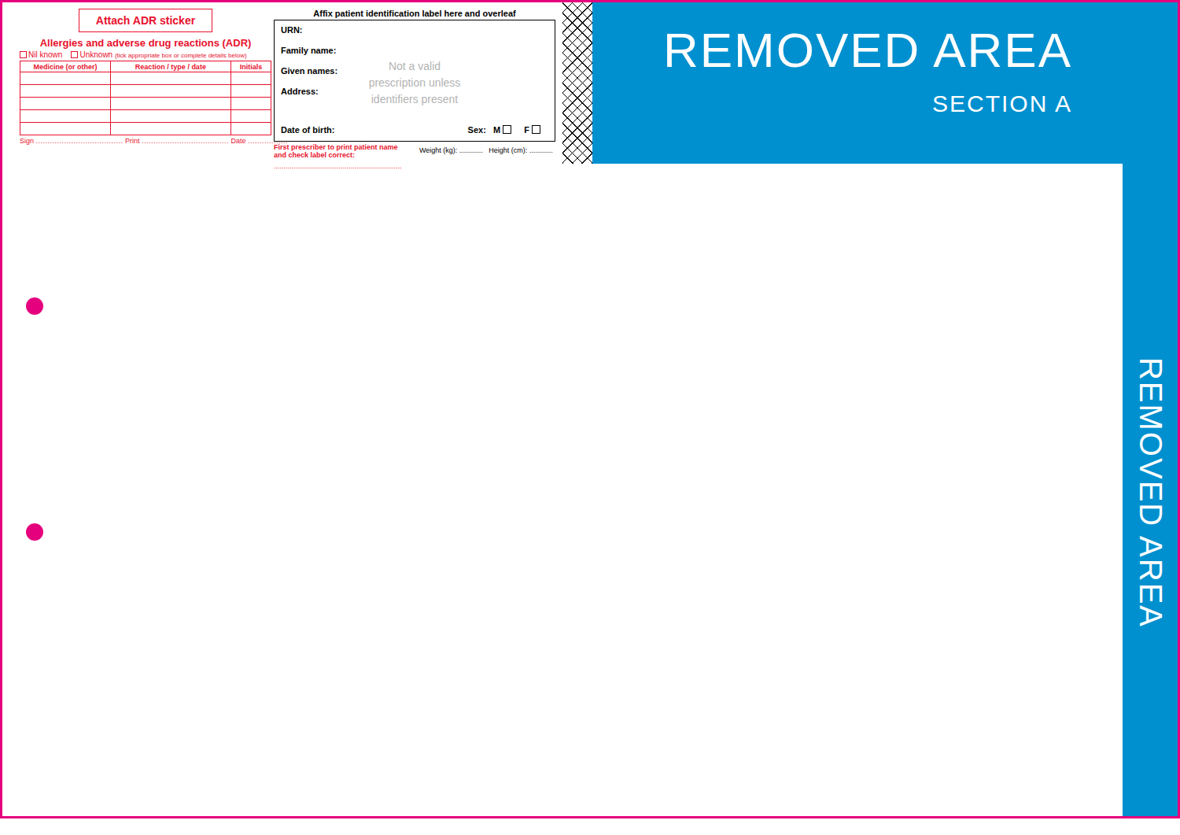REMOVED AREA
SECTION A
REMOVED AREA
Attach ADR sticker
Allergies and adverse drug reactions (ADR)
Nil known Unknown (tick appropriate box or complete details below)
| Medicine (or other) | Reaction / type / date | Initials |
| --- | --- | --- |
Sign ..................................... Print ..................................... Date .................
Affix patient identification label here and overleaf
URN:
Family name:
Given names:
Address:
Not a valid
prescription unless
identifiers present
Date of birth: Sex: M F
First prescriber to print patient name
and check label correct:
Weight (kg): ............ Height (cm): ............
.................................................................